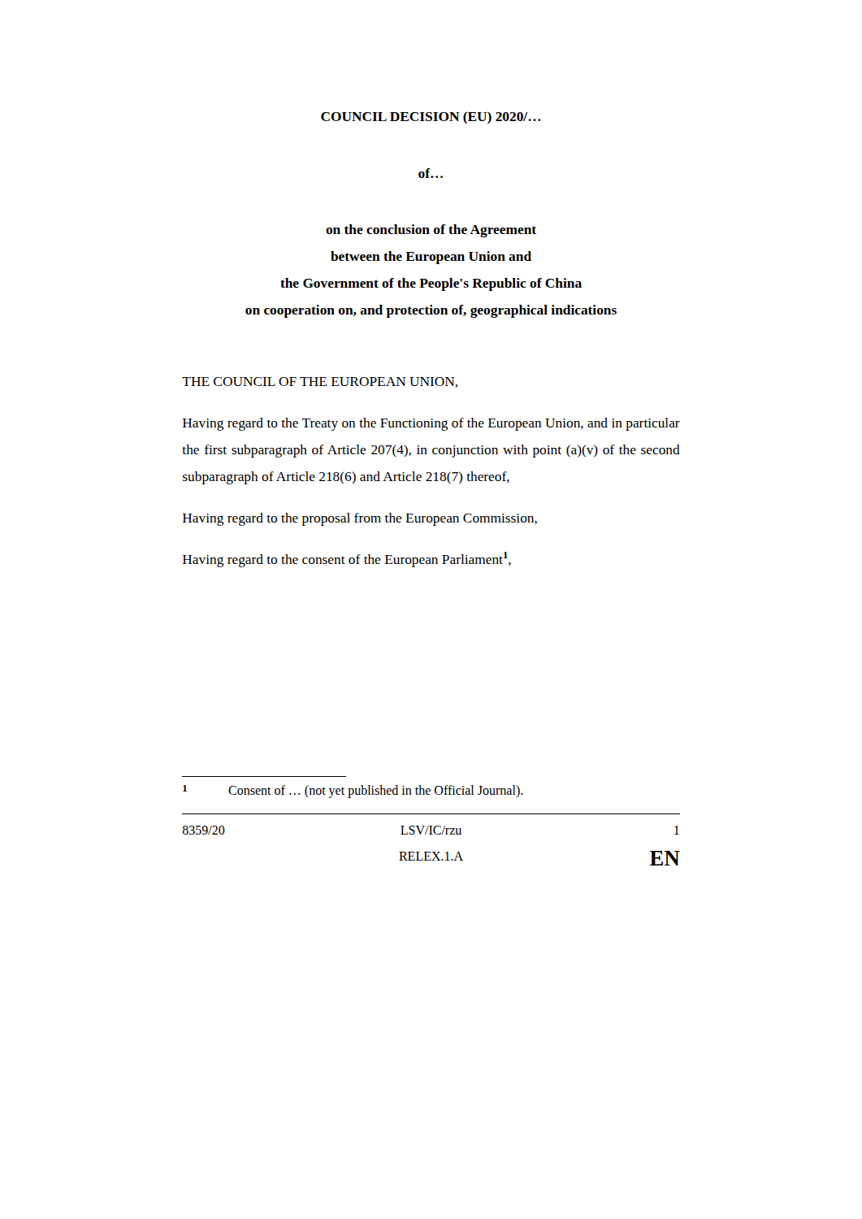COUNCIL DECISION (EU) 2020/…
of…
on the conclusion of the Agreement
between the European Union and
the Government of the People's Republic of China
on cooperation on, and protection of, geographical indications
THE COUNCIL OF THE EUROPEAN UNION,
Having regard to the Treaty on the Functioning of the European Union, and in particular the first subparagraph of Article 207(4), in conjunction with point (a)(v) of the second subparagraph of Article 218(6) and Article 218(7) thereof,
Having regard to the proposal from the European Commission,
Having regard to the consent of the European Parliament1,
1 Consent of … (not yet published in the Official Journal).
8359/20
LSV/IC/rzu
1
RELEX.1.A
EN